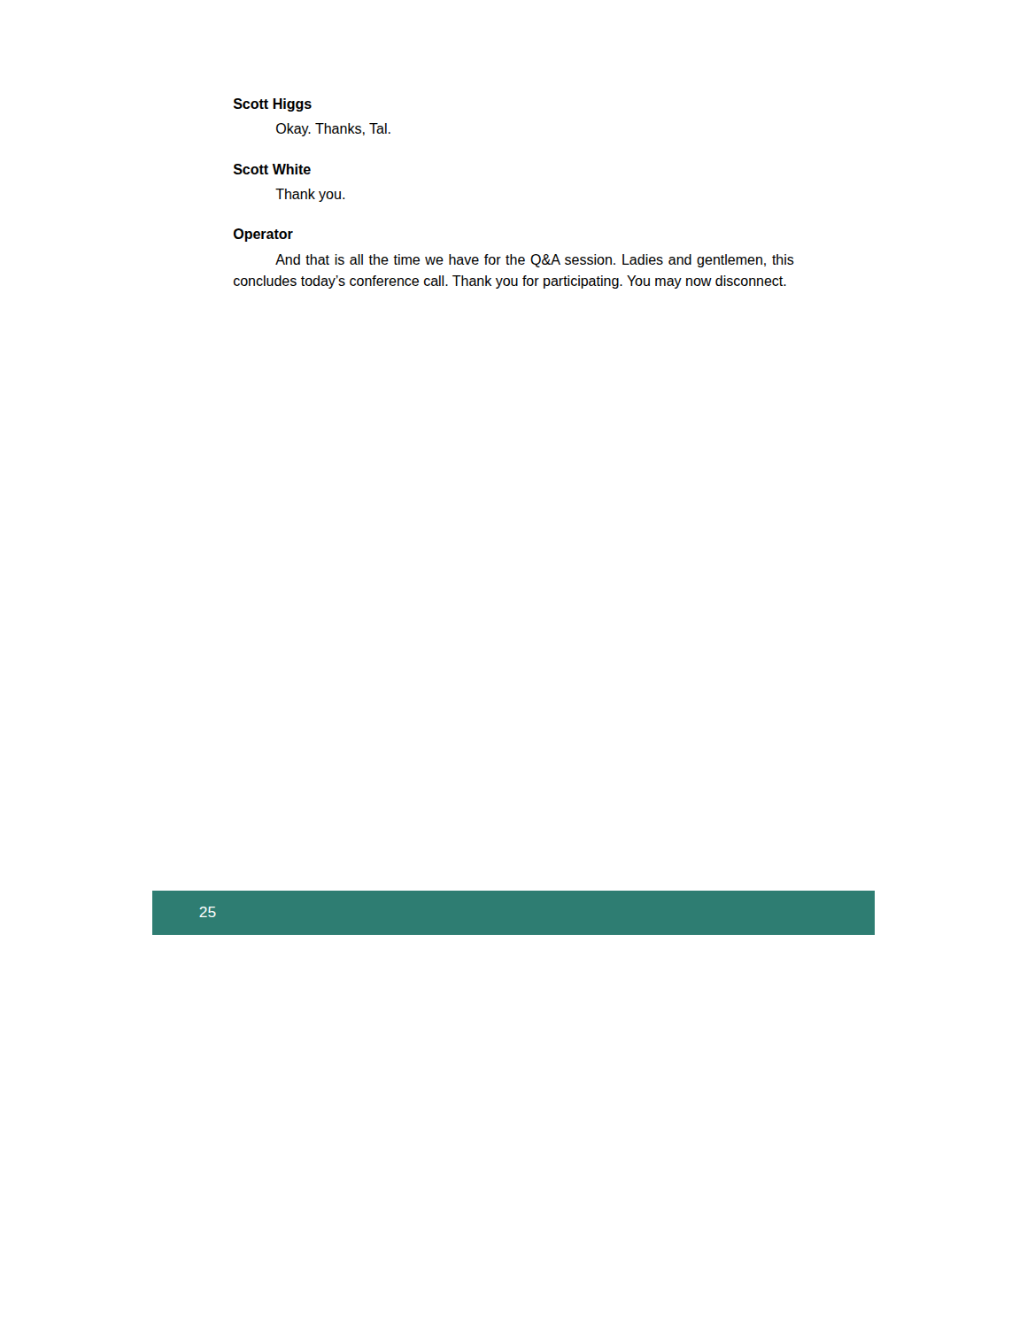Scott Higgs
Okay. Thanks, Tal.
Scott White
Thank you.
Operator
And that is all the time we have for the Q&A session. Ladies and gentlemen, this concludes today’s conference call. Thank you for participating. You may now disconnect.
25